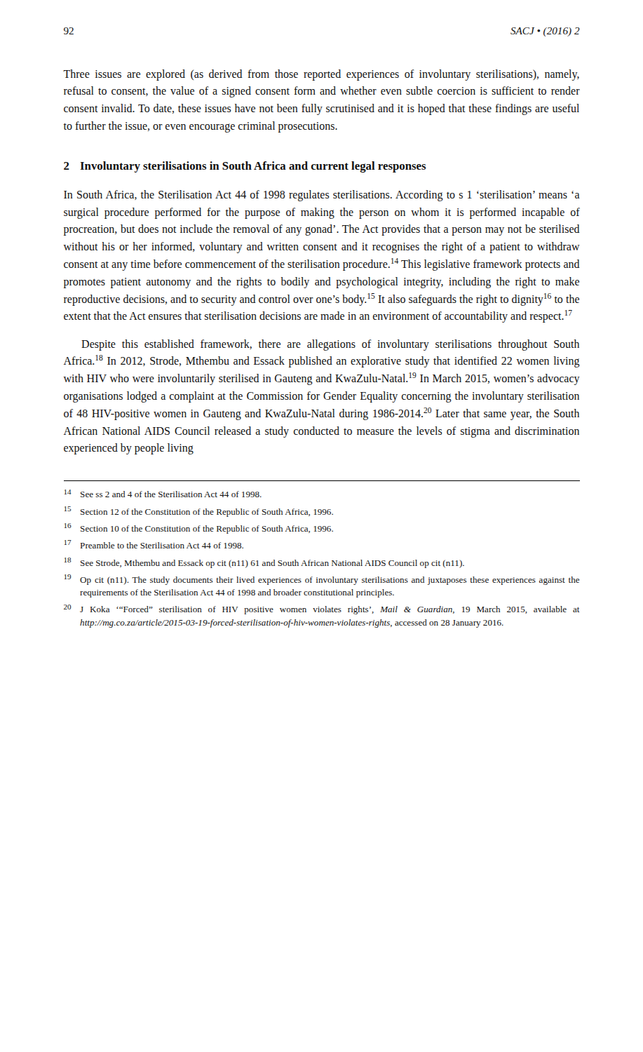92 SACJ • (2016) 2
Three issues are explored (as derived from those reported experiences of involuntary sterilisations), namely, refusal to consent, the value of a signed consent form and whether even subtle coercion is sufficient to render consent invalid. To date, these issues have not been fully scrutinised and it is hoped that these findings are useful to further the issue, or even encourage criminal prosecutions.
2 Involuntary sterilisations in South Africa and current legal responses
In South Africa, the Sterilisation Act 44 of 1998 regulates sterilisations. According to s 1 ‘sterilisation’ means ‘a surgical procedure performed for the purpose of making the person on whom it is performed incapable of procreation, but does not include the removal of any gonad’. The Act provides that a person may not be sterilised without his or her informed, voluntary and written consent and it recognises the right of a patient to withdraw consent at any time before commencement of the sterilisation procedure.14 This legislative framework protects and promotes patient autonomy and the rights to bodily and psychological integrity, including the right to make reproductive decisions, and to security and control over one’s body.15 It also safeguards the right to dignity16 to the extent that the Act ensures that sterilisation decisions are made in an environment of accountability and respect.17
Despite this established framework, there are allegations of involuntary sterilisations throughout South Africa.18 In 2012, Strode, Mthembu and Essack published an explorative study that identified 22 women living with HIV who were involuntarily sterilised in Gauteng and KwaZulu-Natal.19 In March 2015, women’s advocacy organisations lodged a complaint at the Commission for Gender Equality concerning the involuntary sterilisation of 48 HIV-positive women in Gauteng and KwaZulu-Natal during 1986-2014.20 Later that same year, the South African National AIDS Council released a study conducted to measure the levels of stigma and discrimination experienced by people living
See ss 2 and 4 of the Sterilisation Act 44 of 1998.
Section 12 of the Constitution of the Republic of South Africa, 1996.
Section 10 of the Constitution of the Republic of South Africa, 1996.
Preamble to the Sterilisation Act 44 of 1998.
See Strode, Mthembu and Essack op cit (n11) 61 and South African National AIDS Council op cit (n11).
Op cit (n11). The study documents their lived experiences of involuntary sterilisations and juxtaposes these experiences against the requirements of the Sterilisation Act 44 of 1998 and broader constitutional principles.
J Koka ‘“Forced” sterilisation of HIV positive women violates rights’, Mail & Guardian, 19 March 2015, available at http://mg.co.za/article/2015-03-19-forced-sterilisation-of-hiv-women-violates-rights, accessed on 28 January 2016.